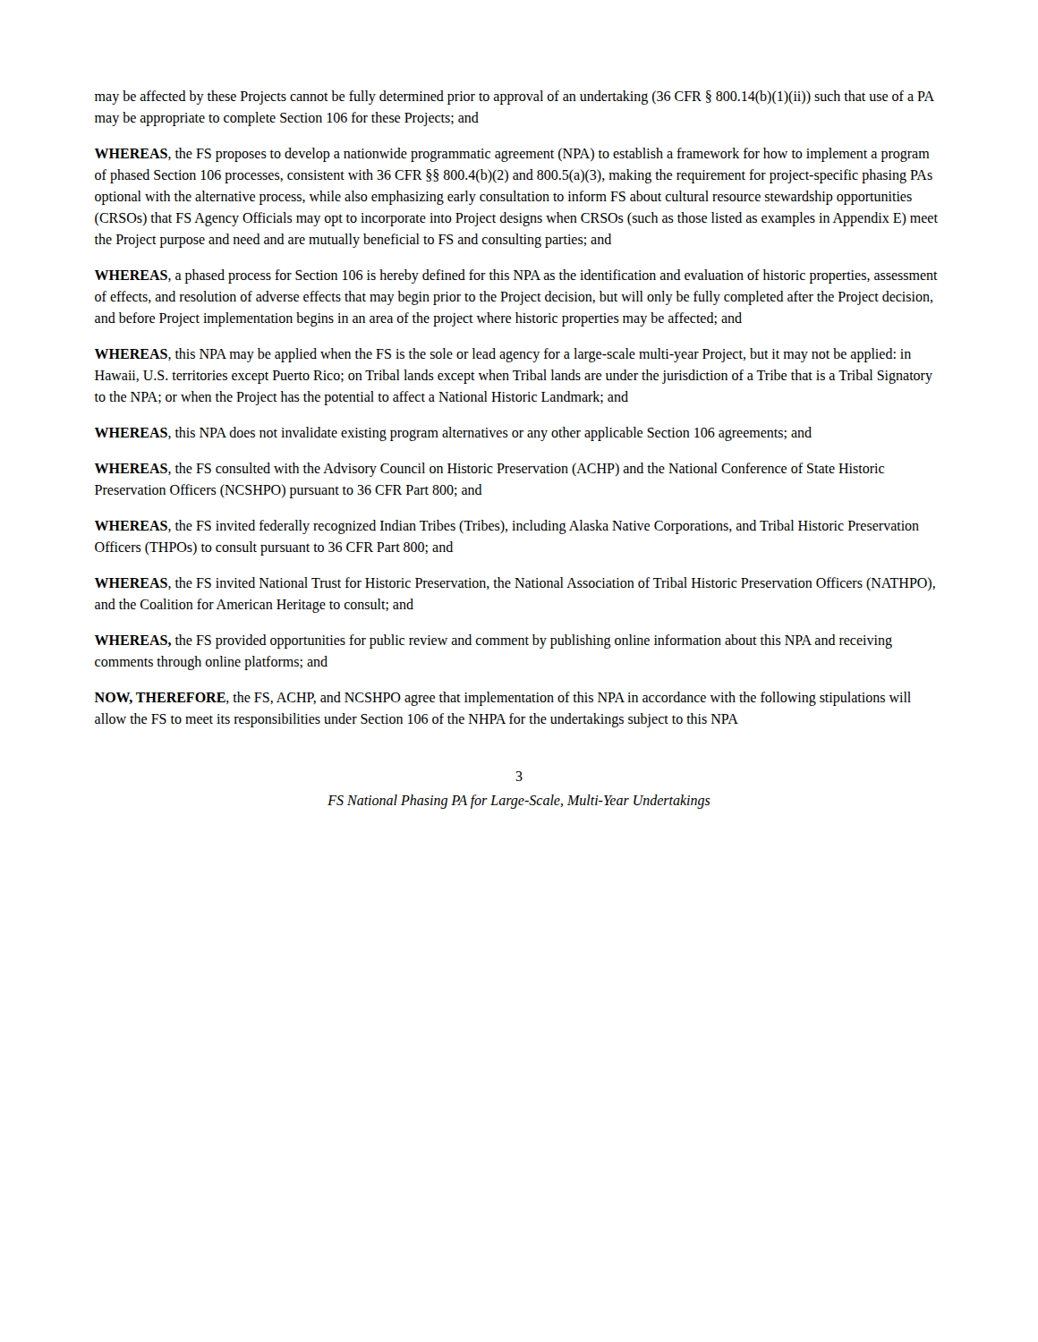may be affected by these Projects cannot be fully determined prior to approval of an undertaking (36 CFR § 800.14(b)(1)(ii)) such that use of a PA may be appropriate to complete Section 106 for these Projects; and
WHEREAS, the FS proposes to develop a nationwide programmatic agreement (NPA) to establish a framework for how to implement a program of phased Section 106 processes, consistent with 36 CFR §§ 800.4(b)(2) and 800.5(a)(3), making the requirement for project-specific phasing PAs optional with the alternative process, while also emphasizing early consultation to inform FS about cultural resource stewardship opportunities (CRSOs) that FS Agency Officials may opt to incorporate into Project designs when CRSOs (such as those listed as examples in Appendix E) meet the Project purpose and need and are mutually beneficial to FS and consulting parties; and
WHEREAS, a phased process for Section 106 is hereby defined for this NPA as the identification and evaluation of historic properties, assessment of effects, and resolution of adverse effects that may begin prior to the Project decision, but will only be fully completed after the Project decision, and before Project implementation begins in an area of the project where historic properties may be affected; and
WHEREAS, this NPA may be applied when the FS is the sole or lead agency for a large-scale multi-year Project, but it may not be applied: in Hawaii, U.S. territories except Puerto Rico; on Tribal lands except when Tribal lands are under the jurisdiction of a Tribe that is a Tribal Signatory to the NPA; or when the Project has the potential to affect a National Historic Landmark; and
WHEREAS, this NPA does not invalidate existing program alternatives or any other applicable Section 106 agreements; and
WHEREAS, the FS consulted with the Advisory Council on Historic Preservation (ACHP) and the National Conference of State Historic Preservation Officers (NCSHPO) pursuant to 36 CFR Part 800; and
WHEREAS, the FS invited federally recognized Indian Tribes (Tribes), including Alaska Native Corporations, and Tribal Historic Preservation Officers (THPOs) to consult pursuant to 36 CFR Part 800; and
WHEREAS, the FS invited National Trust for Historic Preservation, the National Association of Tribal Historic Preservation Officers (NATHPO), and the Coalition for American Heritage to consult; and
WHEREAS, the FS provided opportunities for public review and comment by publishing online information about this NPA and receiving comments through online platforms; and
NOW, THEREFORE, the FS, ACHP, and NCSHPO agree that implementation of this NPA in accordance with the following stipulations will allow the FS to meet its responsibilities under Section 106 of the NHPA for the undertakings subject to this NPA
3
FS National Phasing PA for Large-Scale, Multi-Year Undertakings